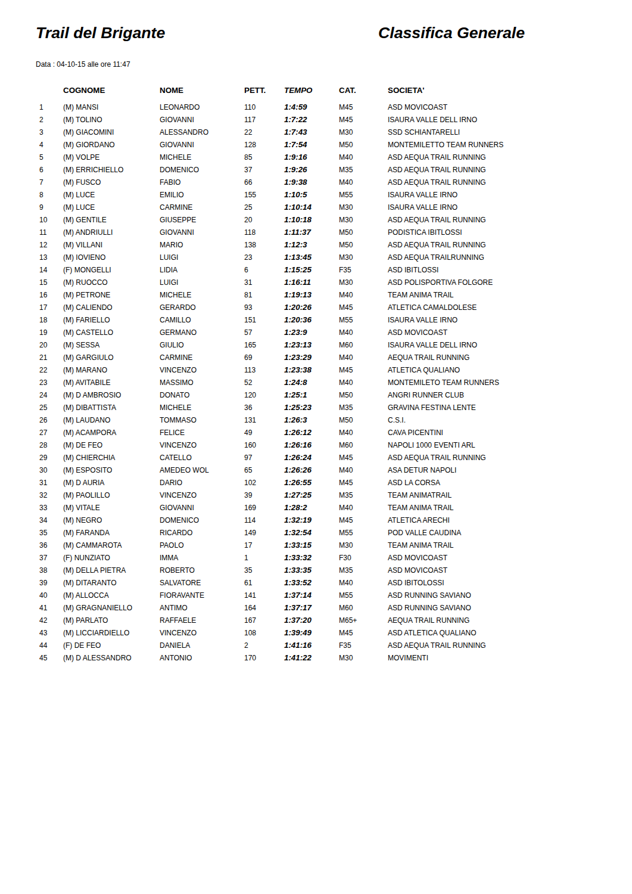Trail del Brigante
Classifica Generale
Data : 04-10-15 alle ore 11:47
| | COGNOME | NOME | PETT. | TEMPO | CAT. | SOCIETA' |
| --- | --- | --- | --- | --- | --- | --- |
| 1 | (M) MANSI | LEONARDO | 110 | 1:4:59 | M45 | ASD MOVICOAST |
| 2 | (M) TOLINO | GIOVANNI | 117 | 1:7:22 | M45 | ISAURA VALLE DELL IRNO |
| 3 | (M) GIACOMINI | ALESSANDRO | 22 | 1:7:43 | M30 | SSD SCHIANTARELLI |
| 4 | (M) GIORDANO | GIOVANNI | 128 | 1:7:54 | M50 | MONTEMILETTO TEAM RUNNERS |
| 5 | (M) VOLPE | MICHELE | 85 | 1:9:16 | M40 | ASD AEQUA TRAIL RUNNING |
| 6 | (M) ERRICHIELLO | DOMENICO | 37 | 1:9:26 | M35 | ASD AEQUA TRAIL RUNNING |
| 7 | (M) FUSCO | FABIO | 66 | 1:9:38 | M40 | ASD AEQUA TRAIL RUNNING |
| 8 | (M) LUCE | EMILIO | 155 | 1:10:5 | M55 | ISAURA VALLE IRNO |
| 9 | (M) LUCE | CARMINE | 25 | 1:10:14 | M30 | ISAURA VALLE IRNO |
| 10 | (M) GENTILE | GIUSEPPE | 20 | 1:10:18 | M30 | ASD AEQUA TRAIL RUNNING |
| 11 | (M) ANDRIULLI | GIOVANNI | 118 | 1:11:37 | M50 | PODISTICA IBITLOSSI |
| 12 | (M) VILLANI | MARIO | 138 | 1:12:3 | M50 | ASD AEQUA TRAIL RUNNING |
| 13 | (M) IOVIENO | LUIGI | 23 | 1:13:45 | M30 | ASD AEQUA TRAILRUNNING |
| 14 | (F) MONGELLI | LIDIA | 6 | 1:15:25 | F35 | ASD IBITLOSSI |
| 15 | (M) RUOCCO | LUIGI | 31 | 1:16:11 | M30 | ASD POLISPORTIVA FOLGORE |
| 16 | (M) PETRONE | MICHELE | 81 | 1:19:13 | M40 | TEAM ANIMA TRAIL |
| 17 | (M) CALIENDO | GERARDO | 93 | 1:20:26 | M45 | ATLETICA CAMALDOLESE |
| 18 | (M) FARIELLO | CAMILLO | 151 | 1:20:36 | M55 | ISAURA VALLE IRNO |
| 19 | (M) CASTELLO | GERMANO | 57 | 1:23:9 | M40 | ASD MOVICOAST |
| 20 | (M) SESSA | GIULIO | 165 | 1:23:13 | M60 | ISAURA VALLE DELL IRNO |
| 21 | (M) GARGIULO | CARMINE | 69 | 1:23:29 | M40 | AEQUA TRAIL RUNNING |
| 22 | (M) MARANO | VINCENZO | 113 | 1:23:38 | M45 | ATLETICA QUALIANO |
| 23 | (M) AVITABILE | MASSIMO | 52 | 1:24:8 | M40 | MONTEMILETO TEAM RUNNERS |
| 24 | (M) D AMBROSIO | DONATO | 120 | 1:25:1 | M50 | ANGRI RUNNER CLUB |
| 25 | (M) DIBATTISTA | MICHELE | 36 | 1:25:23 | M35 | GRAVINA FESTINA LENTE |
| 26 | (M) LAUDANO | TOMMASO | 131 | 1:26:3 | M50 | C.S.I. |
| 27 | (M) ACAMPORA | FELICE | 49 | 1:26:12 | M40 | CAVA PICENTINI |
| 28 | (M) DE FEO | VINCENZO | 160 | 1:26:16 | M60 | NAPOLI 1000 EVENTI ARL |
| 29 | (M) CHIERCHIA | CATELLO | 97 | 1:26:24 | M45 | ASD AEQUA TRAIL RUNNING |
| 30 | (M) ESPOSITO | AMEDEO WOL | 65 | 1:26:26 | M40 | ASA DETUR NAPOLI |
| 31 | (M) D AURIA | DARIO | 102 | 1:26:55 | M45 | ASD LA CORSA |
| 32 | (M) PAOLILLO | VINCENZO | 39 | 1:27:25 | M35 | TEAM ANIMATRAIL |
| 33 | (M) VITALE | GIOVANNI | 169 | 1:28:2 | M40 | TEAM ANIMA TRAIL |
| 34 | (M) NEGRO | DOMENICO | 114 | 1:32:19 | M45 | ATLETICA ARECHI |
| 35 | (M) FARANDA | RICARDO | 149 | 1:32:54 | M55 | POD VALLE CAUDINA |
| 36 | (M) CAMMAROTA | PAOLO | 17 | 1:33:15 | M30 | TEAM ANIMA TRAIL |
| 37 | (F) NUNZIATO | IMMA | 1 | 1:33:32 | F30 | ASD MOVICOAST |
| 38 | (M) DELLA PIETRA | ROBERTO | 35 | 1:33:35 | M35 | ASD MOVICOAST |
| 39 | (M) DITARANTO | SALVATORE | 61 | 1:33:52 | M40 | ASD IBITOLOSSI |
| 40 | (M) ALLOCCA | FIORAVANTE | 141 | 1:37:14 | M55 | ASD RUNNING SAVIANO |
| 41 | (M) GRAGNANIELLO | ANTIMO | 164 | 1:37:17 | M60 | ASD RUNNING SAVIANO |
| 42 | (M) PARLATO | RAFFAELE | 167 | 1:37:20 | M65+ | AEQUA TRAIL RUNNING |
| 43 | (M) LICCIARDIELLO | VINCENZO | 108 | 1:39:49 | M45 | ASD ATLETICA QUALIANO |
| 44 | (F) DE FEO | DANIELA | 2 | 1:41:16 | F35 | ASD AEQUA TRAIL RUNNING |
| 45 | (M) D ALESSANDRO | ANTONIO | 170 | 1:41:22 | M30 | MOVIMENTI |